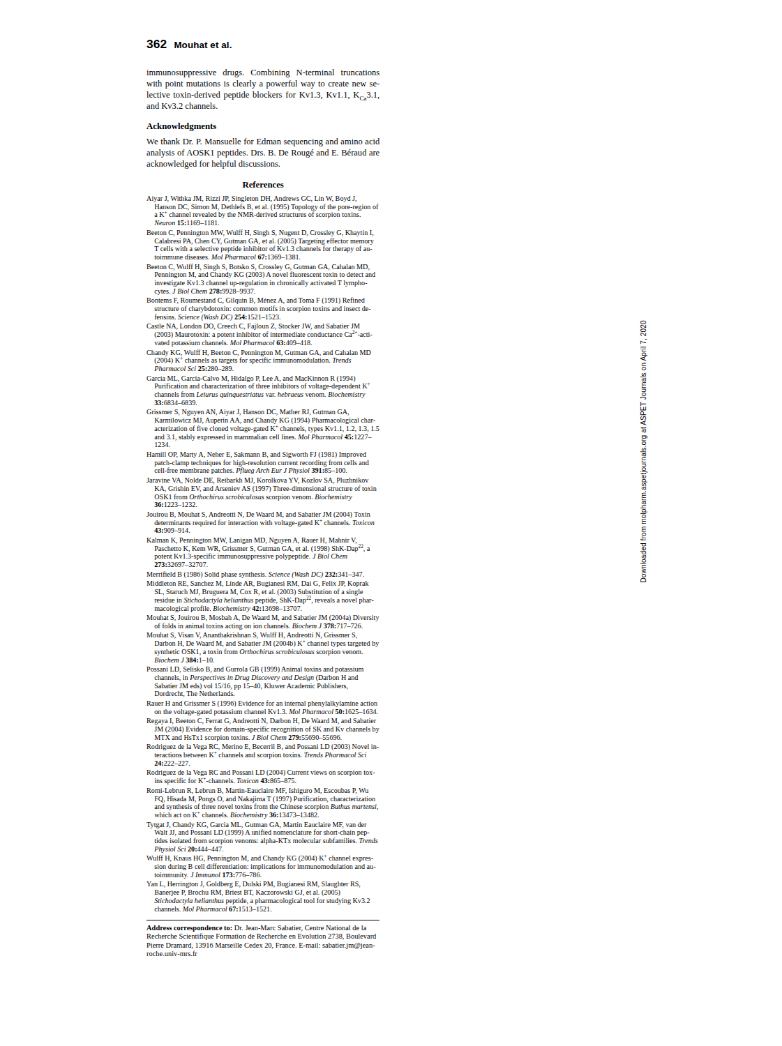362 Mouhat et al.
immunosuppressive drugs. Combining N-terminal truncations with point mutations is clearly a powerful way to create new selective toxin-derived peptide blockers for Kv1.3, Kv1.1, KCa3.1, and Kv3.2 channels.
Acknowledgments
We thank Dr. P. Mansuelle for Edman sequencing and amino acid analysis of AOSK1 peptides. Drs. B. De Rougé and E. Béraud are acknowledged for helpful discussions.
References
Aiyar J, Withka JM, Rizzi JP, Singleton DH, Andrews GC, Lin W, Boyd J, Hanson DC, Simon M, Dethlefs B, et al. (1995) Topology of the pore-region of a K+ channel revealed by the NMR-derived structures of scorpion toxins. Neuron 15: 1169–1181.
Beeton C, Pennington MW, Wulff H, Singh S, Nugent D, Crossley G, Khaytin I, Calabresi PA, Chen CY, Gutman GA, et al. (2005) Targeting effector memory T cells with a selective peptide inhibitor of Kv1.3 channels for therapy of autoimmune diseases. Mol Pharmacol 67: 1369–1381.
Beeton C, Wulff H, Singh S, Botsko S, Crossley G, Gutman GA, Cahalan MD, Pennington M, and Chandy KG (2003) A novel fluorescent toxin to detect and investigate Kv1.3 channel up-regulation in chronically activated T lymphocytes. J Biol Chem 278: 9928–9937.
Bontems F, Roumestand C, Gilquin B, Ménez A, and Toma F (1991) Refined structure of charybdotoxin: common motifs in scorpion toxins and insect defensins. Science (Wash DC) 254: 1521–1523.
Castle NA, London DO, Creech C, Fajloun Z, Stocker JW, and Sabatier JM (2003) Maurotoxin: a potent inhibitor of intermediate conductance Ca2+-activated potassium channels. Mol Pharmacol 63: 409–418.
Chandy KG, Wulff H, Beeton C, Pennington M, Gutman GA, and Cahalan MD (2004) K+ channels as targets for specific immunomodulation. Trends Pharmacol Sci 25: 280–289.
Garcia ML, Garcia-Calvo M, Hidalgo P, Lee A, and MacKinnon R (1994) Purification and characterization of three inhibitors of voltage-dependent K+ channels from Leiurus quinquestriatus var. hebraeus venom. Biochemistry 33: 6834–6839.
Grissmer S, Nguyen AN, Aiyar J, Hanson DC, Mather RJ, Gutman GA, Karmilowicz MJ, Auperin AA, and Chandy KG (1994) Pharmacological characterization of five cloned voltage-gated K+ channels, types Kv1.1, 1.2, 1.3, 1.5 and 3.1, stably expressed in mammalian cell lines. Mol Pharmacol 45: 1227–1234.
Hamill OP, Marty A, Neher E, Sakmann B, and Sigworth FJ (1981) Improved patch-clamp techniques for high-resolution current recording from cells and cell-free membrane patches. Pflueg Arch Eur J Physiol 391: 85–100.
Jaravine VA, Nolde DE, Reibarkh MJ, Korolkova YV, Kozlov SA, Pluzhnikov KA, Grishin EV, and Arseniev AS (1997) Three-dimensional structure of toxin OSK1 from Orthochirus scrobiculosus scorpion venom. Biochemistry 36: 1223–1232.
Jouirou B, Mouhat S, Andreotti N, De Waard M, and Sabatier JM (2004) Toxin determinants required for interaction with voltage-gated K+ channels. Toxicon 43: 909–914.
Kalman K, Pennington MW, Lanigan MD, Nguyen A, Rauer H, Mahnir V, Paschetto K, Kem WR, Grissmer S, Gutman GA, et al. (1998) ShK-Dap22, a potent Kv1.3-specific immunosuppressive polypeptide. J Biol Chem 273: 32697–32707.
Merrifield B (1986) Solid phase synthesis. Science (Wash DC) 232: 341–347.
Middleton RE, Sanchez M, Linde AR, Bugianesi RM, Dai G, Felix JP, Koprak SL, Staruch MJ, Bruguera M, Cox R, et al. (2003) Substitution of a single residue in Stichodactyla helianthus peptide, ShK-Dap22, reveals a novel pharmacological profile. Biochemistry 42: 13698–13707.
Mouhat S, Jouirou B, Mosbah A, De Waard M, and Sabatier JM (2004a) Diversity of folds in animal toxins acting on ion channels. Biochem J 378: 717–726.
Mouhat S, Visan V, Ananthakrishnan S, Wulff H, Andreotti N, Grissmer S, Darbon H, De Waard M, and Sabatier JM (2004b) K+ channel types targeted by synthetic OSK1, a toxin from Orthochirus scrobiculosus scorpion venom. Biochem J 384: 1–10.
Possani LD, Selisko B, and Gurrola GB (1999) Animal toxins and potassium channels, in Perspectives in Drug Discovery and Design (Darbon H and Sabatier JM eds) vol 15/16, pp 15–40, Kluwer Academic Publishers, Dordrecht, The Netherlands.
Rauer H and Grissmer S (1996) Evidence for an internal phenylalkylamine action on the voltage-gated potassium channel Kv1.3. Mol Pharmacol 50: 1625–1634.
Regaya I, Beeton C, Ferrat G, Andreotti N, Darbon H, De Waard M, and Sabatier JM (2004) Evidence for domain-specific recognition of SK and Kv channels by MTX and HsTx1 scorpion toxins. J Biol Chem 279: 55690–55696.
Rodriguez de la Vega RC, Merino E, Becerril B, and Possani LD (2003) Novel interactions between K+ channels and scorpion toxins. Trends Pharmacol Sci 24: 222–227.
Rodriguez de la Vega RC and Possani LD (2004) Current views on scorpion toxins specific for K+-channels. Toxicon 43: 865–875.
Romi-Lebrun R, Lebrun B, Martin-Eauclaire MF, Ishiguro M, Escoubas P, Wu FQ, Hisada M, Pongs O, and Nakajima T (1997) Purification, characterization and synthesis of three novel toxins from the Chinese scorpion Buthus martensi, which act on K+ channels. Biochemistry 36: 13473–13482.
Tytgat J, Chandy KG, Garcia ML, Gutman GA, Martin Eauclaire MF, van der Walt JJ, and Possani LD (1999) A unified nomenclature for short-chain peptides isolated from scorpion venoms: alpha-KTx molecular subfamilies. Trends Physiol Sci 20: 444–447.
Wulff H, Knaus HG, Pennington M, and Chandy KG (2004) K+ channel expression during B cell differentiation: implications for immunomodulation and autoimmunity. J Immunol 173: 776–786.
Yan L, Herrington J, Goldberg E, Dulski PM, Bugianesi RM, Slaughter RS, Banerjee P, Brochu RM, Briest BT, Kaczorowski GJ, et al. (2005) Stichodactyla helianthus peptide, a pharmacological tool for studying Kv3.2 channels. Mol Pharmacol 67: 1513–1521.
Address correspondence to: Dr. Jean-Marc Sabatier, Centre National de la Recherche Scientifique Formation de Recherche en Evolution 2738, Boulevard Pierre Dramard, 13916 Marseille Cedex 20, France. E-mail: sabatier.jm@jean-roche.univ-mrs.fr
Downloaded from molpharm.aspetjournals.org at ASPET Journals on April 7, 2020